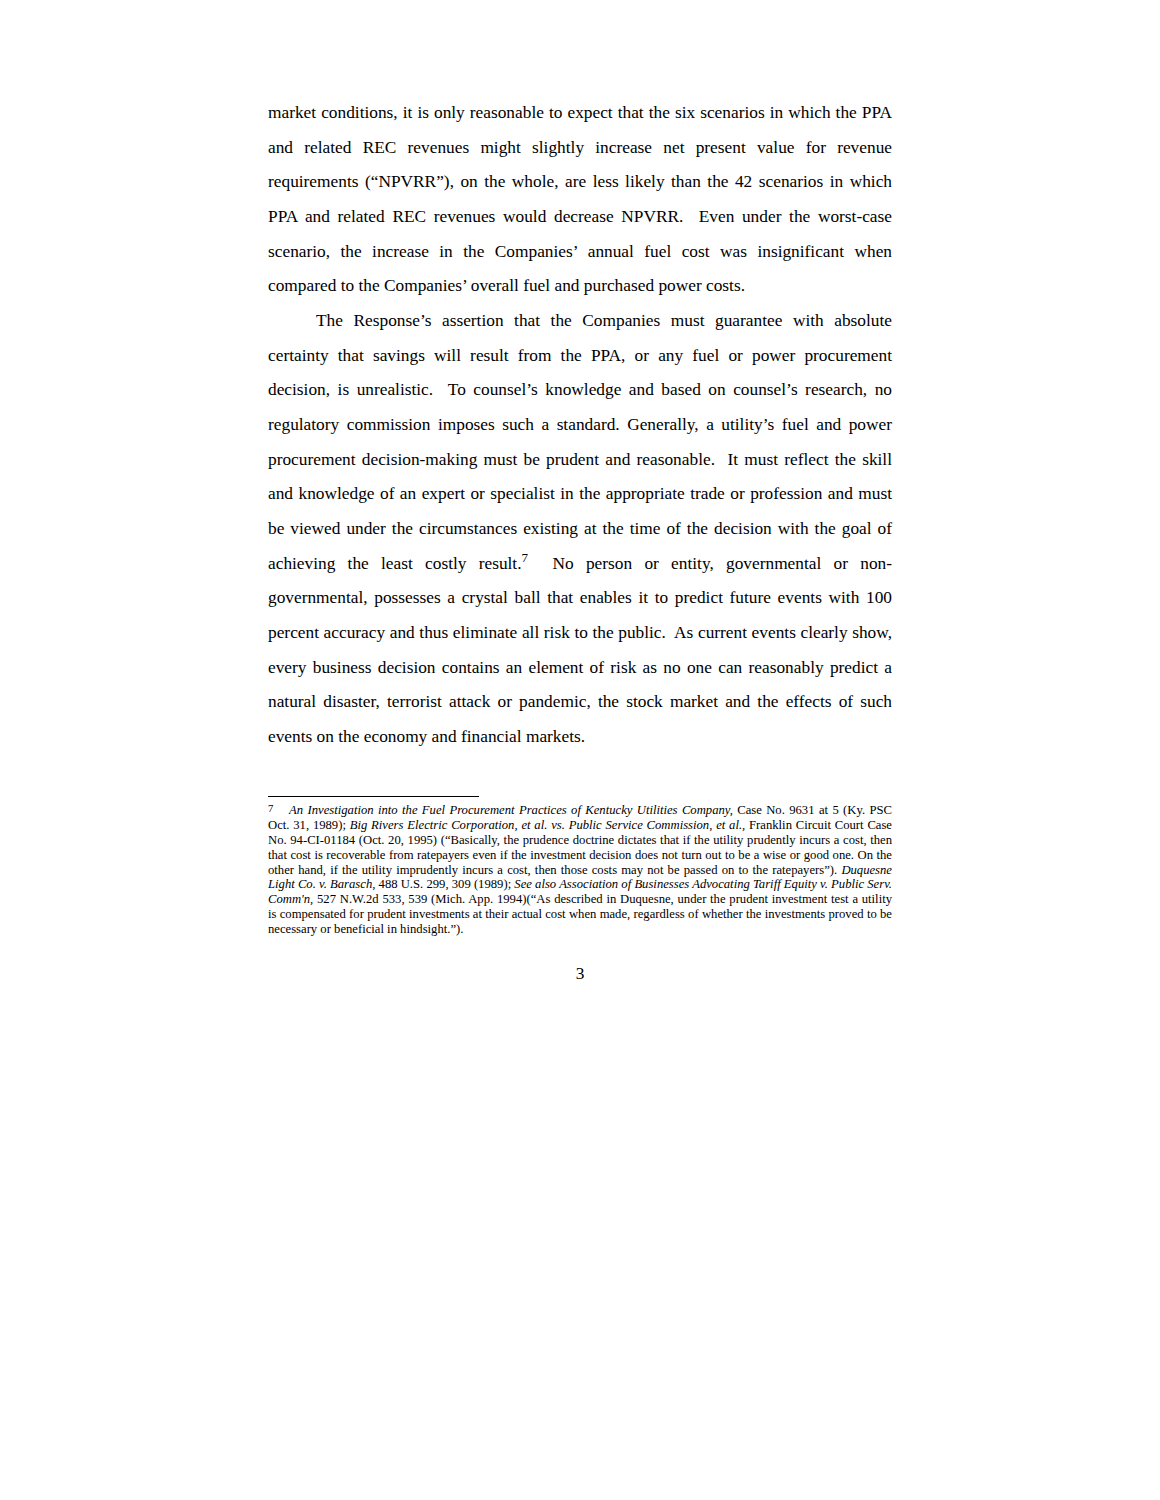market conditions, it is only reasonable to expect that the six scenarios in which the PPA and related REC revenues might slightly increase net present value for revenue requirements (“NPVRR”), on the whole, are less likely than the 42 scenarios in which PPA and related REC revenues would decrease NPVRR. Even under the worst-case scenario, the increase in the Companies’ annual fuel cost was insignificant when compared to the Companies’ overall fuel and purchased power costs.
The Response’s assertion that the Companies must guarantee with absolute certainty that savings will result from the PPA, or any fuel or power procurement decision, is unrealistic. To counsel’s knowledge and based on counsel’s research, no regulatory commission imposes such a standard. Generally, a utility’s fuel and power procurement decision-making must be prudent and reasonable. It must reflect the skill and knowledge of an expert or specialist in the appropriate trade or profession and must be viewed under the circumstances existing at the time of the decision with the goal of achieving the least costly result.7 No person or entity, governmental or non-governmental, possesses a crystal ball that enables it to predict future events with 100 percent accuracy and thus eliminate all risk to the public. As current events clearly show, every business decision contains an element of risk as no one can reasonably predict a natural disaster, terrorist attack or pandemic, the stock market and the effects of such events on the economy and financial markets.
7 An Investigation into the Fuel Procurement Practices of Kentucky Utilities Company, Case No. 9631 at 5 (Ky. PSC Oct. 31, 1989); Big Rivers Electric Corporation, et al. vs. Public Service Commission, et al., Franklin Circuit Court Case No. 94-CI-01184 (Oct. 20, 1995) (“Basically, the prudence doctrine dictates that if the utility prudently incurs a cost, then that cost is recoverable from ratepayers even if the investment decision does not turn out to be a wise or good one. On the other hand, if the utility imprudently incurs a cost, then those costs may not be passed on to the ratepayers”). Duquesne Light Co. v. Barasch, 488 U.S. 299, 309 (1989); See also Association of Businesses Advocating Tariff Equity v. Public Serv. Comm'n, 527 N.W.2d 533, 539 (Mich. App. 1994)(“As described in Duquesne, under the prudent investment test a utility is compensated for prudent investments at their actual cost when made, regardless of whether the investments proved to be necessary or beneficial in hindsight.”).
3